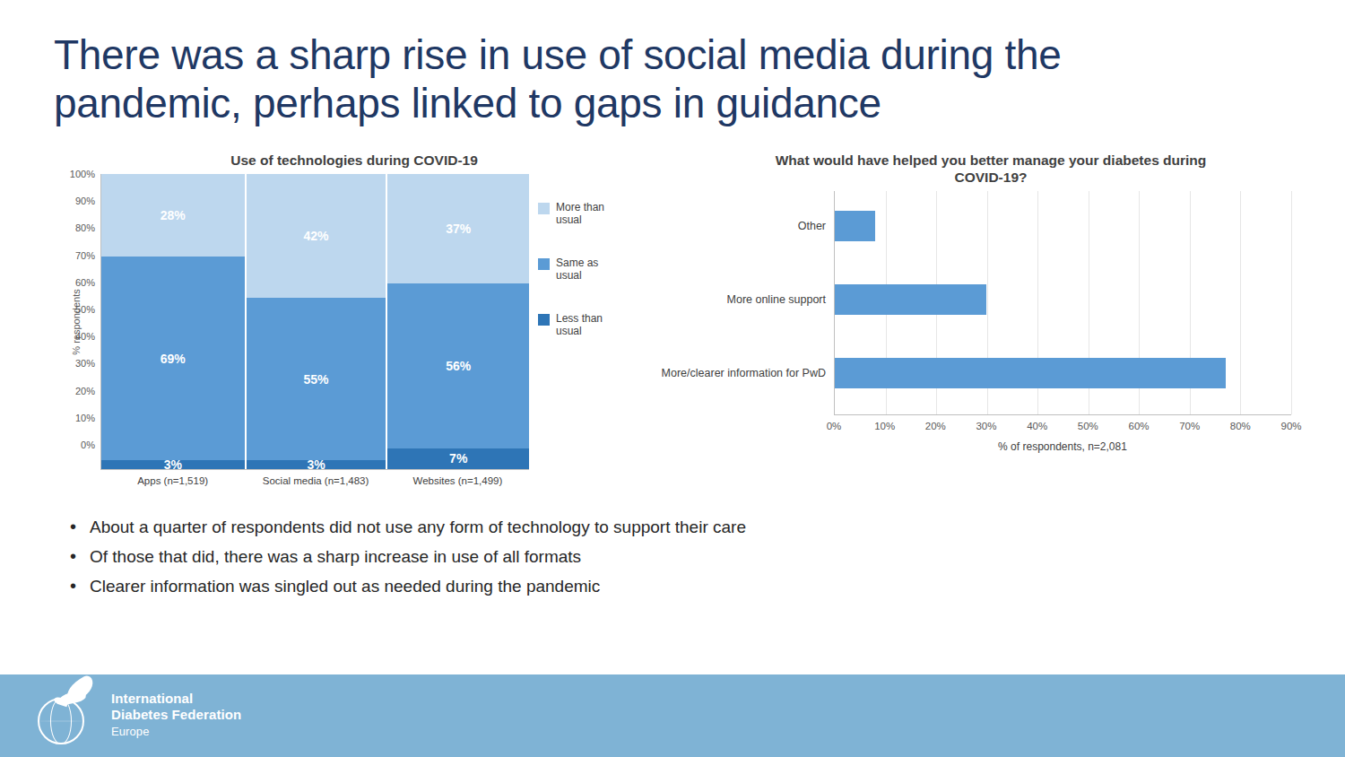There was a sharp rise in use of social media during the
pandemic, perhaps linked to gaps in guidance
Use of technologies during COVID-19
% respondents
100% 90% 80% 70% 60% 50% 40% 30% 20% 10% 0%
28%
69%
3%
42%
55%
3%
37%
56%
7%
Apps (n=1,519)
Social media (n=1,483)
Websites (n=1,499)
More than
usual
Same as
usual
Less than
usual
What would have helped you better manage your diabetes during
COVID-19?
Other
More online support
More/clearer information for PwD
0% 10% 20% 30% 40% 50% 60% 70% 80% 90%
% of respondents, n=2,081
About a quarter of respondents did not use any form of technology to support their care
Of those that did, there was a sharp increase in use of all formats
Clearer information was singled out as needed during the pandemic
International
Diabetes Federation
Europe